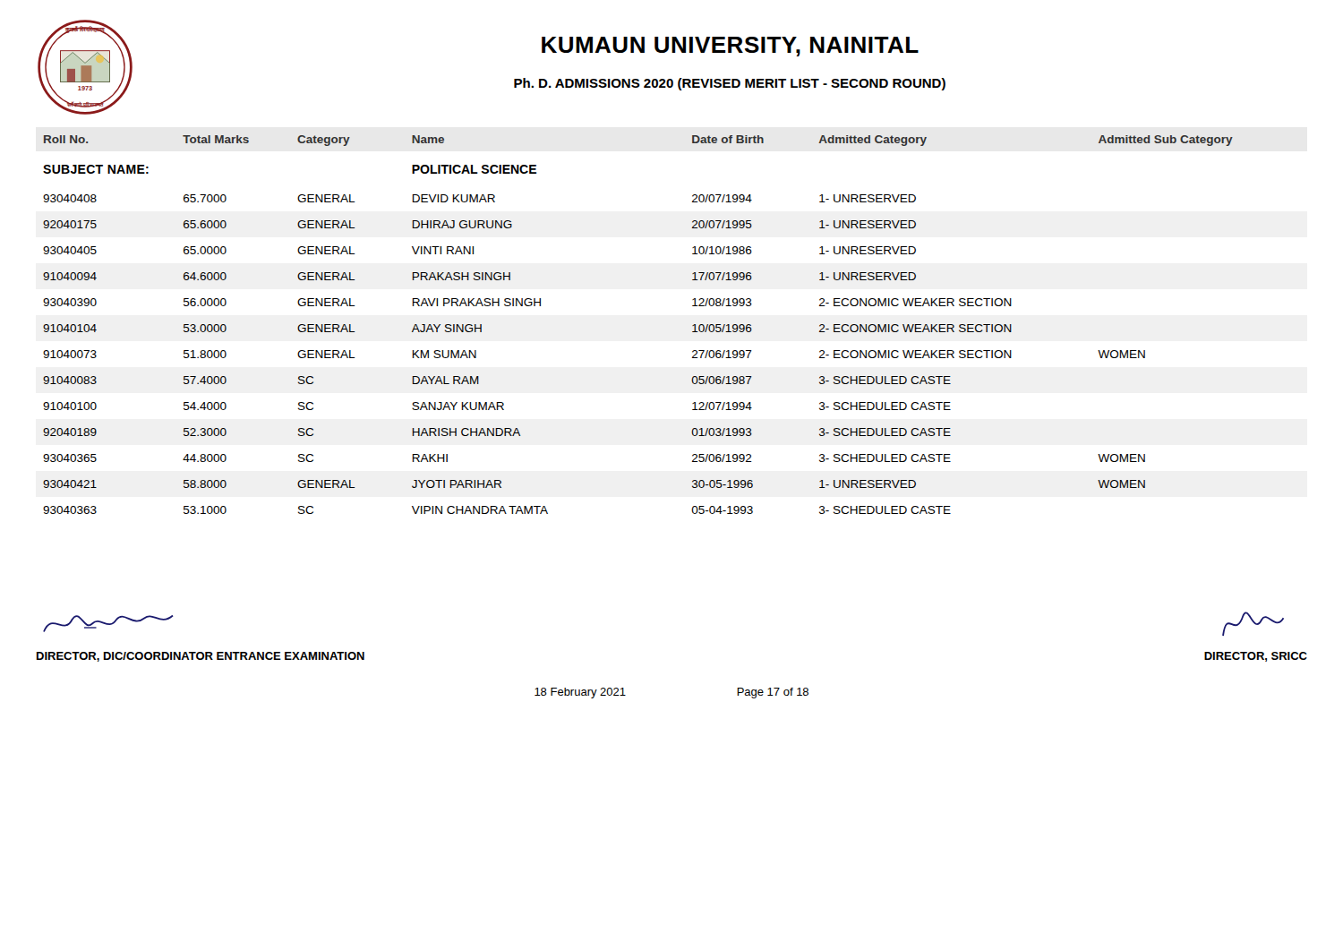कुमाऊँ विश्वविद्यालय 1973 सर्वे ज्ञाने परिसमाप्यते
KUMAUN UNIVERSITY, NAINITAL
Ph. D. ADMISSIONS 2020 (REVISED MERIT LIST - SECOND ROUND)
| Roll No. | Total Marks | Category | Name | Date of Birth | Admitted Category | Admitted Sub Category |
| --- | --- | --- | --- | --- | --- | --- |
| SUBJECT NAME: | POLITICAL SCIENCE |
| 93040408 | 65.7000 | GENERAL | DEVID KUMAR | 20/07/1994 | 1- UNRESERVED | |
| 92040175 | 65.6000 | GENERAL | DHIRAJ GURUNG | 20/07/1995 | 1- UNRESERVED | |
| 93040405 | 65.0000 | GENERAL | VINTI RANI | 10/10/1986 | 1- UNRESERVED | |
| 91040094 | 64.6000 | GENERAL | PRAKASH SINGH | 17/07/1996 | 1- UNRESERVED | |
| 93040390 | 56.0000 | GENERAL | RAVI PRAKASH SINGH | 12/08/1993 | 2- ECONOMIC WEAKER SECTION | |
| 91040104 | 53.0000 | GENERAL | AJAY SINGH | 10/05/1996 | 2- ECONOMIC WEAKER SECTION | |
| 91040073 | 51.8000 | GENERAL | KM SUMAN | 27/06/1997 | 2- ECONOMIC WEAKER SECTION | WOMEN |
| 91040083 | 57.4000 | SC | DAYAL RAM | 05/06/1987 | 3- SCHEDULED CASTE | |
| 91040100 | 54.4000 | SC | SANJAY KUMAR | 12/07/1994 | 3- SCHEDULED CASTE | |
| 92040189 | 52.3000 | SC | HARISH CHANDRA | 01/03/1993 | 3- SCHEDULED CASTE | |
| 93040365 | 44.8000 | SC | RAKHI | 25/06/1992 | 3- SCHEDULED CASTE | WOMEN |
| 93040421 | 58.8000 | GENERAL | JYOTI PARIHAR | 30-05-1996 | 1- UNRESERVED | WOMEN |
| 93040363 | 53.1000 | SC | VIPIN CHANDRA TAMTA | 05-04-1993 | 3- SCHEDULED CASTE | |
DIRECTOR, DIC/COORDINATOR ENTRANCE EXAMINATION
DIRECTOR, SRICC
18 February 2021 Page 17 of 18